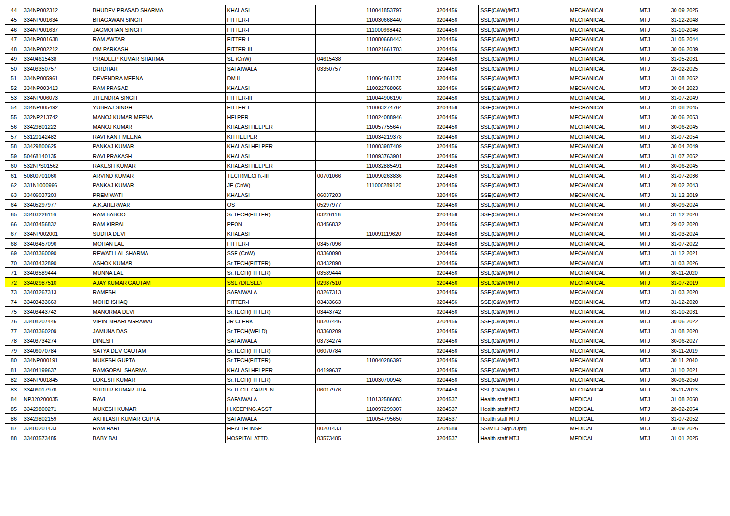| 44 | 334NP002312 | BHUDEV PRASAD SHARMA | KHALASI | | 110041853797 | 3204456 | SSE(C&W)/MTJ | MECHANICAL | MTJ | | 30-09-2025 |
| 45 | 334NP001634 | BHAGAWAN SINGH | FITTER-I | | 110030668440 | 3204456 | SSE(C&W)/MTJ | MECHANICAL | MTJ | | 31-12-2048 |
| 46 | 334NP001637 | JAGMOHAN SINGH | FITTER-I | | 111000668442 | 3204456 | SSE(C&W)/MTJ | MECHANICAL | MTJ | | 31-10-2046 |
| 47 | 334NP001638 | RAM AWTAR | FITTER-I | | 110080668443 | 3204456 | SSE(C&W)/MTJ | MECHANICAL | MTJ | | 31-05-2044 |
| 48 | 334NP002212 | OM PARKASH | FITTER-III | | 110021661703 | 3204456 | SSE(C&W)/MTJ | MECHANICAL | MTJ | | 30-06-2039 |
| 49 | 33404615438 | PRADEEP KUMAR SHARMA | SE (CnW) | 04615438 | | 3204456 | SSE(C&W)/MTJ | MECHANICAL | MTJ | | 31-05-2031 |
| 50 | 33403350757 | GIRDHAR | SAFAIWALA | 03350757 | | 3204456 | SSE(C&W)/MTJ | MECHANICAL | MTJ | | 28-02-2025 |
| 51 | 334NP005961 | DEVENDRA MEENA | DM-II | | 110064861170 | 3204456 | SSE(C&W)/MTJ | MECHANICAL | MTJ | | 31-08-2052 |
| 52 | 334NP003413 | RAM PRASAD | KHALASI | | 110022768065 | 3204456 | SSE(C&W)/MTJ | MECHANICAL | MTJ | | 30-04-2023 |
| 53 | 334NP006073 | JITENDRA SINGH | FITTER-III | | 110044906190 | 3204456 | SSE(C&W)/MTJ | MECHANICAL | MTJ | | 31-07-2049 |
| 54 | 334NP005492 | YUBRAJ SINGH | FITTER-I | | 110063274764 | 3204456 | SSE(C&W)/MTJ | MECHANICAL | MTJ | | 31-08-2045 |
| 55 | 332NP213742 | MANOJ KUMAR MEENA | HELPER | | 110024088946 | 3204456 | SSE(C&W)/MTJ | MECHANICAL | MTJ | | 30-06-2053 |
| 56 | 33429801222 | MANOJ KUMAR | KHALASI HELPER | | 110057755647 | 3204456 | SSE(C&W)/MTJ | MECHANICAL | MTJ | | 30-06-2045 |
| 57 | 53120142482 | RAVI KANT MEENA | KH HELPER | | 110034219378 | 3204456 | SSE(C&W)/MTJ | MECHANICAL | MTJ | | 31-07-2054 |
| 58 | 33429800625 | PANKAJ KUMAR | KHALASI HELPER | | 110003987409 | 3204456 | SSE(C&W)/MTJ | MECHANICAL | MTJ | | 30-04-2049 |
| 59 | 50468140135 | RAVI PRAKASH | KHALASI | | 110093763901 | 3204456 | SSE(C&W)/MTJ | MECHANICAL | MTJ | | 31-07-2052 |
| 60 | 532NPS01562 | RAKESH KUMAR | KHALASI HELPER | | 110032885491 | 3204456 | SSE(C&W)/MTJ | MECHANICAL | MTJ | | 30-06-2045 |
| 61 | 50800701066 | ARVIND KUMAR | TECH(MECH).-III | 00701066 | 110090263836 | 3204456 | SSE(C&W)/MTJ | MECHANICAL | MTJ | | 31-07-2036 |
| 62 | 331N1000996 | PANKAJ KUMAR | JE (CnW) | | 111000289120 | 3204456 | SSE(C&W)/MTJ | MECHANICAL | MTJ | | 28-02-2043 |
| 63 | 33406037203 | PREM WATI | KHALASI | 06037203 | | 3204456 | SSE(C&W)/MTJ | MECHANICAL | MTJ | | 31-12-2019 |
| 64 | 33405297977 | A.K.AHERWAR | OS | 05297977 | | 3204456 | SSE(C&W)/MTJ | MECHANICAL | MTJ | | 30-09-2024 |
| 65 | 33403226116 | RAM BABOO | Sr.TECH(FITTER) | 03226116 | | 3204456 | SSE(C&W)/MTJ | MECHANICAL | MTJ | | 31-12-2020 |
| 66 | 33403456832 | RAM KIRPAL | PEON | 03456832 | | 3204456 | SSE(C&W)/MTJ | MECHANICAL | MTJ | | 29-02-2020 |
| 67 | 334NP002001 | SUDHA DEVI | KHALASI | | 110091119620 | 3204456 | SSE(C&W)/MTJ | MECHANICAL | MTJ | | 31-03-2024 |
| 68 | 33403457096 | MOHAN LAL | FITTER-I | 03457096 | | 3204456 | SSE(C&W)/MTJ | MECHANICAL | MTJ | | 31-07-2022 |
| 69 | 33403360090 | REWATI LAL SHARMA | SSE (CnW) | 03360090 | | 3204456 | SSE(C&W)/MTJ | MECHANICAL | MTJ | | 31-12-2021 |
| 70 | 33403432890 | ASHOK KUMAR | Sr.TECH(FITTER) | 03432890 | | 3204456 | SSE(C&W)/MTJ | MECHANICAL | MTJ | | 31-03-2026 |
| 71 | 33403589444 | MUNNA LAL | Sr.TECH(FITTER) | 03589444 | | 3204456 | SSE(C&W)/MTJ | MECHANICAL | MTJ | | 30-11-2020 |
| 72 | 33402987510 | AJAY KUMAR GAUTAM | SSE (DIESEL) | 02987510 | | 3204456 | SSE(C&W)/MTJ | MECHANICAL | MTJ | | 31-07-2019 |
| 73 | 33403267313 | RAMESH | SAFAIWALA | 03267313 | | 3204456 | SSE(C&W)/MTJ | MECHANICAL | MTJ | | 31-03-2020 |
| 74 | 33403433663 | MOHD ISHAQ | FITTER-I | 03433663 | | 3204456 | SSE(C&W)/MTJ | MECHANICAL | MTJ | | 31-12-2020 |
| 75 | 33403443742 | MANORMA DEVI | Sr.TECH(FITTER) | 03443742 | | 3204456 | SSE(C&W)/MTJ | MECHANICAL | MTJ | | 31-10-2031 |
| 76 | 33408207446 | VIPIN BIHARI AGRAWAL | JR CLERK | 08207446 | | 3204456 | SSE(C&W)/MTJ | MECHANICAL | MTJ | | 30-06-2022 |
| 77 | 33403360209 | JAMUNA DAS | Sr.TECH(WELD) | 03360209 | | 3204456 | SSE(C&W)/MTJ | MECHANICAL | MTJ | | 31-08-2020 |
| 78 | 33403734274 | DINESH | SAFAIWALA | 03734274 | | 3204456 | SSE(C&W)/MTJ | MECHANICAL | MTJ | | 30-06-2027 |
| 79 | 33406070784 | SATYA DEV GAUTAM | Sr.TECH(FITTER) | 06070784 | | 3204456 | SSE(C&W)/MTJ | MECHANICAL | MTJ | | 30-11-2019 |
| 80 | 334NP000191 | MUKESH GUPTA | Sr.TECH(FITTER) | | 110040286397 | 3204456 | SSE(C&W)/MTJ | MECHANICAL | MTJ | | 30-11-2040 |
| 81 | 33404199637 | RAMGOPAL SHARMA | KHALASI HELPER | 04199637 | | 3204456 | SSE(C&W)/MTJ | MECHANICAL | MTJ | | 31-10-2021 |
| 82 | 334NP001845 | LOKESH KUMAR | Sr.TECH(FITTER) | | 110030700948 | 3204456 | SSE(C&W)/MTJ | MECHANICAL | MTJ | | 30-06-2050 |
| 83 | 33406017976 | SUDHIR KUMAR JHA | Sr.TECH. CARPEN | 06017976 | | 3204456 | SSE(C&W)/MTJ | MECHANICAL | MTJ | | 30-11-2023 |
| 84 | NP320200035 | RAVI | SAFAIWALA | | 110132586083 | 3204537 | Health staff MTJ | MEDICAL | MTJ | | 31-08-2050 |
| 85 | 33429800271 | MUKESH KUMAR | H.KEEPING.ASST | | 110097299307 | 3204537 | Health staff MTJ | MEDICAL | MTJ | | 28-02-2054 |
| 86 | 33429802159 | AKHILASH KUMAR GUPTA | SAFAIWALA | | 110054795650 | 3204537 | Health staff MTJ | MEDICAL | MTJ | | 31-07-2052 |
| 87 | 33400201433 | RAM HARI | HEALTH INSP. | 00201433 | | 3204589 | SS/MTJ-Sign./Optg | MEDICAL | MTJ | | 30-09-2026 |
| 88 | 33403573485 | BABY BAI | HOSPITAL ATTD. | 03573485 | | 3204537 | Health staff MTJ | MEDICAL | MTJ | | 31-01-2025 |